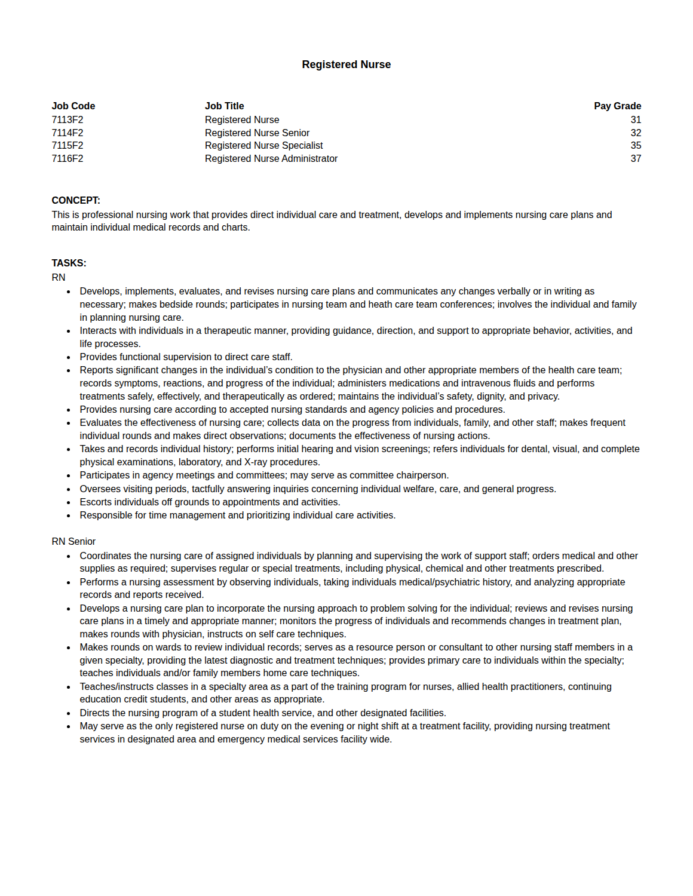Registered Nurse
| Job Code | Job Title | Pay Grade |
| --- | --- | --- |
| 7113F2 | Registered Nurse | 31 |
| 7114F2 | Registered Nurse Senior | 32 |
| 7115F2 | Registered Nurse Specialist | 35 |
| 7116F2 | Registered Nurse Administrator | 37 |
CONCEPT:
This is professional nursing work that provides direct individual care and treatment, develops and implements nursing care plans and maintain individual medical records and charts.
TASKS:
RN
Develops, implements, evaluates, and revises nursing care plans and communicates any changes verbally or in writing as necessary; makes bedside rounds; participates in nursing team and heath care team conferences; involves the individual and family in planning nursing care.
Interacts with individuals in a therapeutic manner, providing guidance, direction, and support to appropriate behavior, activities, and life processes.
Provides functional supervision to direct care staff.
Reports significant changes in the individual’s condition to the physician and other appropriate members of the health care team; records symptoms, reactions, and progress of the individual; administers medications and intravenous fluids and performs treatments safely, effectively, and therapeutically as ordered; maintains the individual’s safety, dignity, and privacy.
Provides nursing care according to accepted nursing standards and agency policies and procedures.
Evaluates the effectiveness of nursing care; collects data on the progress from individuals, family, and other staff; makes frequent individual rounds and makes direct observations; documents the effectiveness of nursing actions.
Takes and records individual history; performs initial hearing and vision screenings; refers individuals for dental, visual, and complete physical examinations, laboratory, and X-ray procedures.
Participates in agency meetings and committees; may serve as committee chairperson.
Oversees visiting periods, tactfully answering inquiries concerning individual welfare, care, and general progress.
Escorts individuals off grounds to appointments and activities.
Responsible for time management and prioritizing individual care activities.
RN Senior
Coordinates the nursing care of assigned individuals by planning and supervising the work of support staff; orders medical and other supplies as required; supervises regular or special treatments, including physical, chemical and other treatments prescribed.
Performs a nursing assessment by observing individuals, taking individuals medical/psychiatric history, and analyzing appropriate records and reports received.
Develops a nursing care plan to incorporate the nursing approach to problem solving for the individual; reviews and revises nursing care plans in a timely and appropriate manner; monitors the progress of individuals and recommends changes in treatment plan, makes rounds with physician, instructs on self care techniques.
Makes rounds on wards to review individual records; serves as a resource person or consultant to other nursing staff members in a given specialty, providing the latest diagnostic and treatment techniques; provides primary care to individuals within the specialty; teaches individuals and/or family members home care techniques.
Teaches/instructs classes in a specialty area as a part of the training program for nurses, allied health practitioners, continuing education credit students, and other areas as appropriate.
Directs the nursing program of a student health service, and other designated facilities.
May serve as the only registered nurse on duty on the evening or night shift at a treatment facility, providing nursing treatment services in designated area and emergency medical services facility wide.